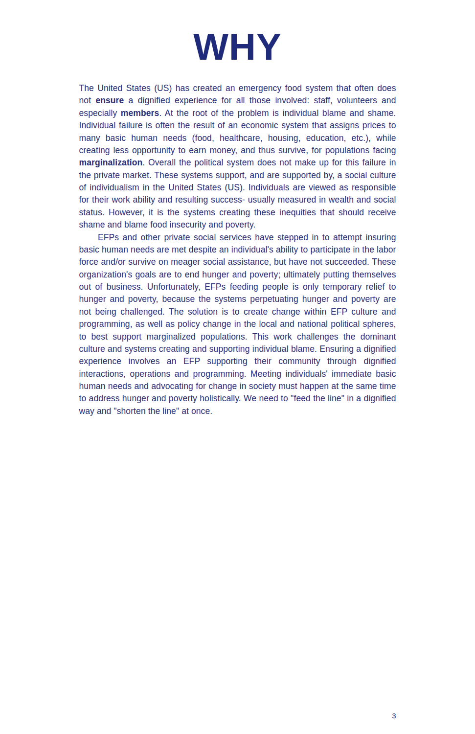WHY
The United States (US) has created an emergency food system that often does not ensure a dignified experience for all those involved: staff, volunteers and especially members. At the root of the problem is individual blame and shame. Individual failure is often the result of an economic system that assigns prices to many basic human needs (food, healthcare, housing, education, etc.), while creating less opportunity to earn money, and thus survive, for populations facing marginalization. Overall the political system does not make up for this failure in the private market. These systems support, and are supported by, a social culture of individualism in the United States (US). Individuals are viewed as responsible for their work ability and resulting success- usually measured in wealth and social status. However, it is the systems creating these inequities that should receive shame and blame food insecurity and poverty.
EFPs and other private social services have stepped in to attempt insuring basic human needs are met despite an individual's ability to participate in the labor force and/or survive on meager social assistance, but have not succeeded. These organization's goals are to end hunger and poverty; ultimately putting themselves out of business. Unfortunately, EFPs feeding people is only temporary relief to hunger and poverty, because the systems perpetuating hunger and poverty are not being challenged. The solution is to create change within EFP culture and programming, as well as policy change in the local and national political spheres, to best support marginalized populations. This work challenges the dominant culture and systems creating and supporting individual blame. Ensuring a dignified experience involves an EFP supporting their community through dignified interactions, operations and programming. Meeting individuals' immediate basic human needs and advocating for change in society must happen at the same time to address hunger and poverty holistically. We need to "feed the line" in a dignified way and "shorten the line" at once.
3